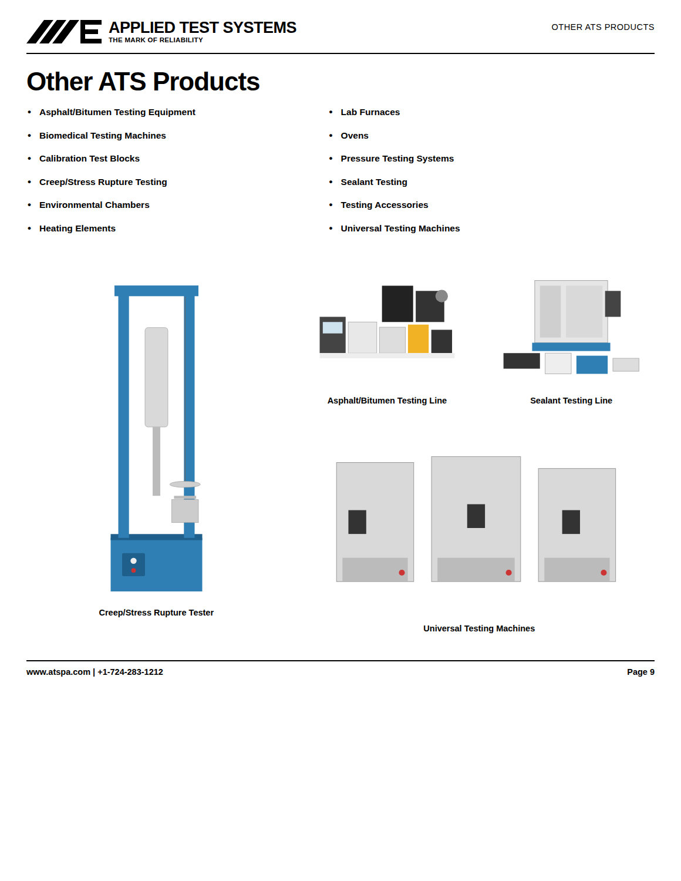APPLIED TEST SYSTEMS
THE MARK OF RELIABILITY
OTHER ATS PRODUCTS
Other ATS Products
Asphalt/Bitumen Testing Equipment
Biomedical Testing Machines
Calibration Test Blocks
Creep/Stress Rupture Testing
Environmental Chambers
Heating Elements
Lab Furnaces
Ovens
Pressure Testing Systems
Sealant Testing
Testing Accessories
Universal Testing Machines
Creep/Stress Rupture Tester
Asphalt/Bitumen Testing Line
Sealant Testing Line
Universal Testing Machines
www.atspa.com | +1-724-283-1212
Page 9